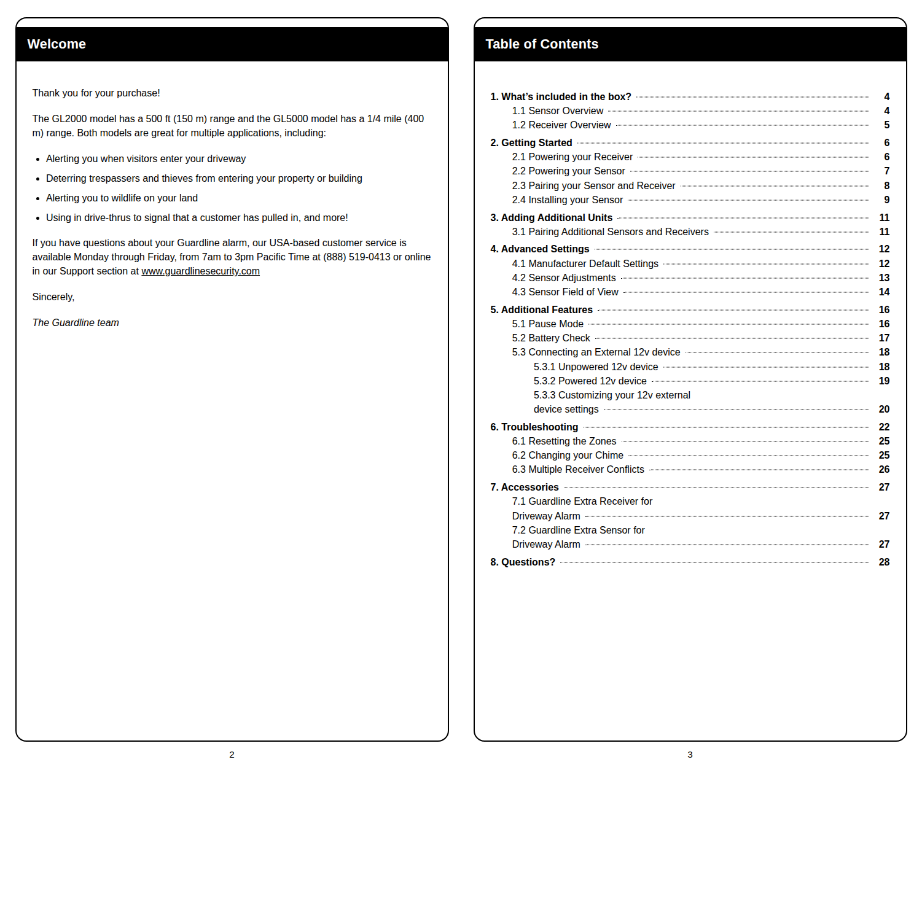Welcome
Thank you for your purchase!
The GL2000 model has a 500 ft (150 m) range and the GL5000 model has a 1/4 mile (400 m) range. Both models are great for multiple applications, including:
Alerting you when visitors enter your driveway
Deterring trespassers and thieves from entering your property or building
Alerting you to wildlife on your land
Using in drive-thrus to signal that a customer has pulled in, and more!
If you have questions about your Guardline alarm, our USA-based customer service is available Monday through Friday, from 7am to 3pm Pacific Time at (888) 519-0413 or online in our Support section at www.guardlinesecurity.com
Sincerely,
The Guardline team
2
Table of Contents
1. What’s included in the box? 4
1.1 Sensor Overview 4
1.2 Receiver Overview 5
2. Getting Started 6
2.1 Powering your Receiver 6
2.2 Powering your Sensor 7
2.3 Pairing your Sensor and Receiver 8
2.4 Installing your Sensor 9
3. Adding Additional Units 11
3.1 Pairing Additional Sensors and Receivers 11
4. Advanced Settings 12
4.1 Manufacturer Default Settings 12
4.2 Sensor Adjustments 13
4.3 Sensor Field of View 14
5. Additional Features 16
5.1 Pause Mode 16
5.2 Battery Check 17
5.3 Connecting an External 12v device 18
5.3.1 Unpowered 12v device 18
5.3.2 Powered 12v device 19
5.3.3 Customizing your 12v external
device settings 20
6. Troubleshooting 22
6.1 Resetting the Zones 25
6.2 Changing your Chime 25
6.3 Multiple Receiver Conflicts 26
7. Accessories 27
7.1 Guardline Extra Receiver for
Driveway Alarm 27
7.2 Guardline Extra Sensor for
Driveway Alarm 27
8. Questions? 28
3